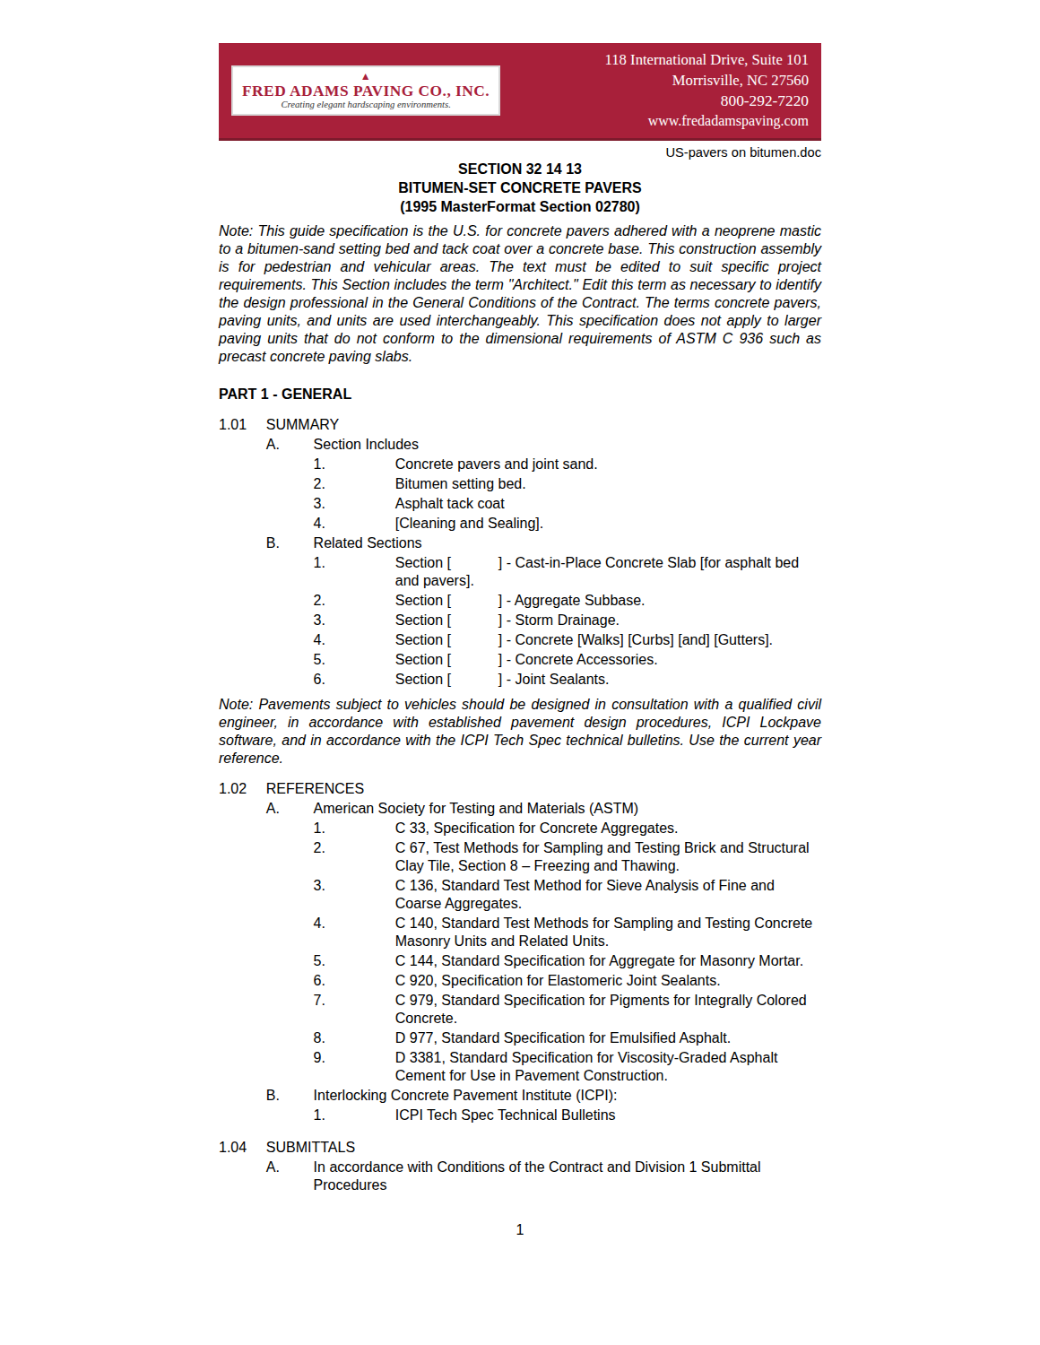▲
FRED ADAMS PAVING CO., INC.
Creating elegant hardscaping environments.
118 International Drive, Suite 101
Morrisville, NC 27560
800-292-7220
www.fredadamspaving.com
US-pavers on bitumen.doc
SECTION 32 14 13 BITUMEN-SET CONCRETE PAVERS (1995 MasterFormat Section 02780)
Note: This guide specification is the U.S. for concrete pavers adhered with a neoprene mastic to a bitumen-sand setting bed and tack coat over a concrete base. This construction assembly is for pedestrian and vehicular areas. The text must be edited to suit specific project requirements. This Section includes the term "Architect." Edit this term as necessary to identify the design professional in the General Conditions of the Contract. The terms concrete pavers, paving units, and units are used interchangeably. This specification does not apply to larger paving units that do not conform to the dimensional requirements of ASTM C 936 such as precast concrete paving slabs.
PART 1 - GENERAL
| 1.01 | SUMMARY |
| | A. | Section Includes |
| | | 1. | Concrete pavers and joint sand. |
| | | 2. | Bitumen setting bed. |
| | | 3. | Asphalt tack coat |
| | | 4. | [Cleaning and Sealing]. |
| | B. | Related Sections |
| | | 1. | Section [ ] - Cast-in-Place Concrete Slab [for asphalt bed and pavers]. |
| | | 2. | Section [ ] - Aggregate Subbase. |
| | | 3. | Section [ ] - Storm Drainage. |
| | | 4. | Section [ ] - Concrete [Walks] [Curbs] [and] [Gutters]. |
| | | 5. | Section [ ] - Concrete Accessories. |
| | | 6. | Section [ ] - Joint Sealants. |
Note: Pavements subject to vehicles should be designed in consultation with a qualified civil engineer, in accordance with established pavement design procedures, ICPI Lockpave software, and in accordance with the ICPI Tech Spec technical bulletins. Use the current year reference.
| 1.02 | REFERENCES |
| | A. | American Society for Testing and Materials (ASTM) |
| | | 1. | C 33, Specification for Concrete Aggregates. |
| | | 2. | C 67, Test Methods for Sampling and Testing Brick and Structural Clay Tile, Section 8 – Freezing and Thawing. |
| | | 3. | C 136, Standard Test Method for Sieve Analysis of Fine and Coarse Aggregates. |
| | | 4. | C 140, Standard Test Methods for Sampling and Testing Concrete Masonry Units and Related Units. |
| | | 5. | C 144, Standard Specification for Aggregate for Masonry Mortar. |
| | | 6. | C 920, Specification for Elastomeric Joint Sealants. |
| | | 7. | C 979, Standard Specification for Pigments for Integrally Colored Concrete. |
| | | 8. | D 977, Standard Specification for Emulsified Asphalt. |
| | | 9. | D 3381, Standard Specification for Viscosity-Graded Asphalt Cement for Use in Pavement Construction. |
| | B. | Interlocking Concrete Pavement Institute (ICPI): |
| | | 1. | ICPI Tech Spec Technical Bulletins |
| 1.04 | SUBMITTALS |
| | A. | In accordance with Conditions of the Contract and Division 1 Submittal Procedures |
1